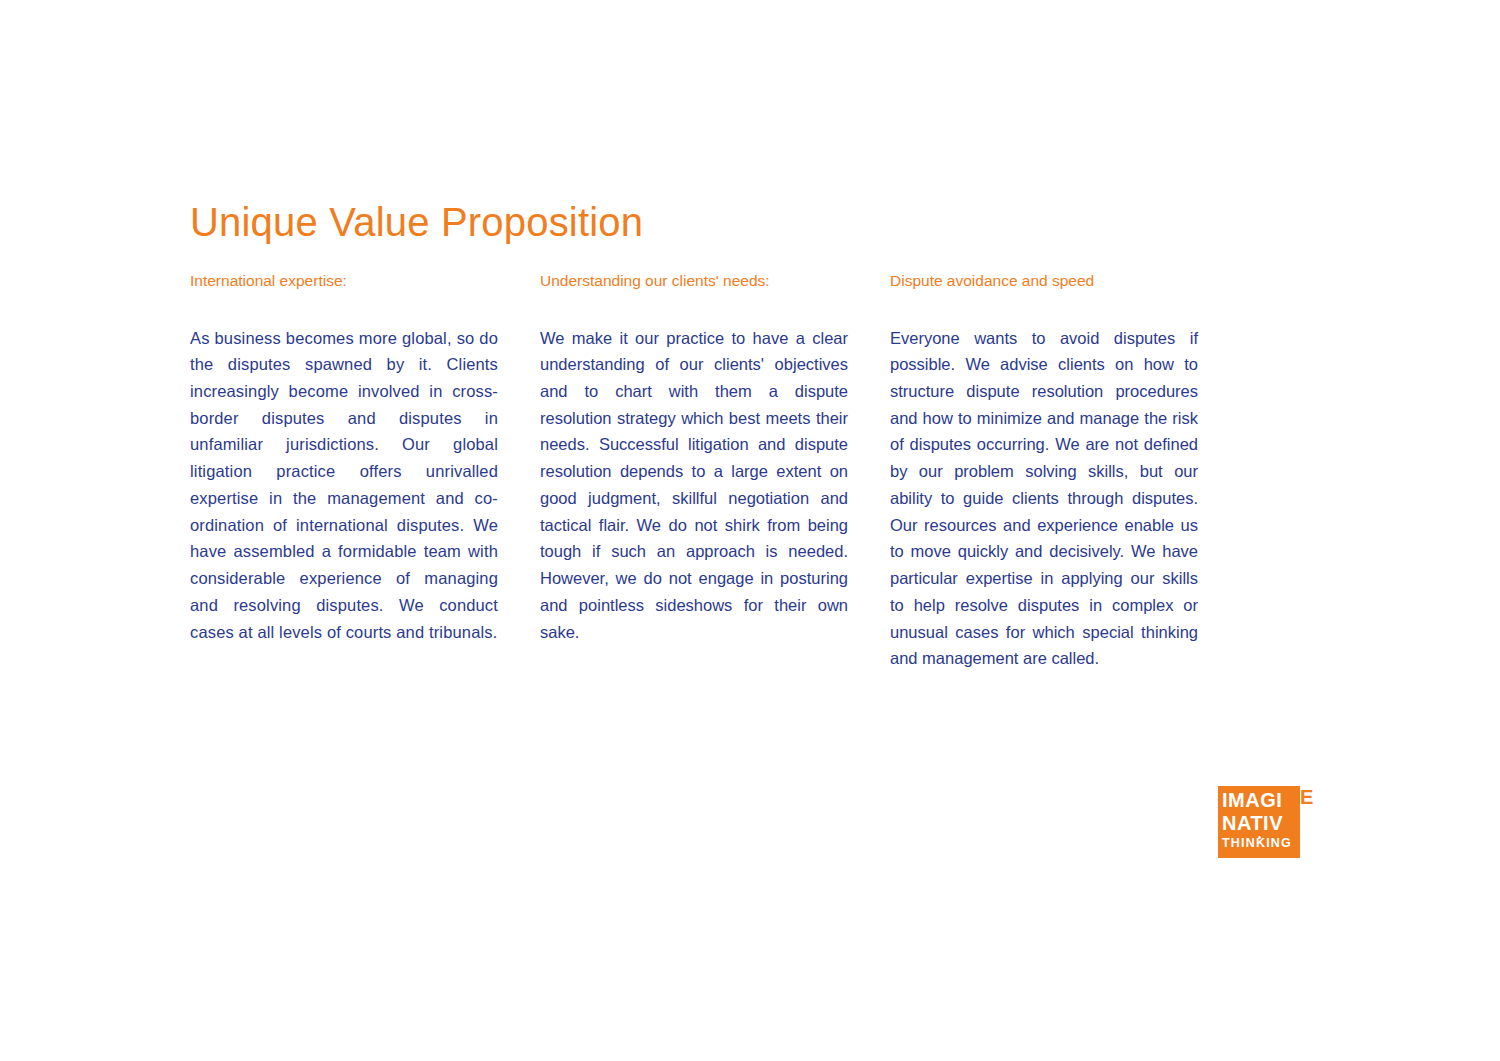Unique Value Proposition
International expertise:
As business becomes more global, so do the disputes spawned by it. Clients increasingly become involved in cross-border disputes and disputes in unfamiliar jurisdictions. Our global litigation practice offers unrivalled expertise in the management and co-ordination of international disputes. We have assembled a formidable team with considerable experience of managing and resolving disputes. We conduct cases at all levels of courts and tribunals.
Understanding our clients' needs:
We make it our practice to have a clear understanding of our clients' objectives and to chart with them a dispute resolution strategy which best meets their needs. Successful litigation and dispute resolution depends to a large extent on good judgment, skillful negotiation and tactical flair. We do not shirk from being tough if such an approach is needed. However, we do not engage in posturing and pointless sideshows for their own sake.
Dispute avoidance and speed
Everyone wants to avoid disputes if possible. We advise clients on how to structure dispute resolution procedures and how to minimize and manage the risk of disputes occurring. We are not defined by our problem solving skills, but our ability to guide clients through disputes. Our resources and experience enable us to move quickly and decisively. We have particular expertise in applying our skills to help resolve disputes in complex or unusual cases for which special thinking and management are called.
IMAGI NATIV THINKING E